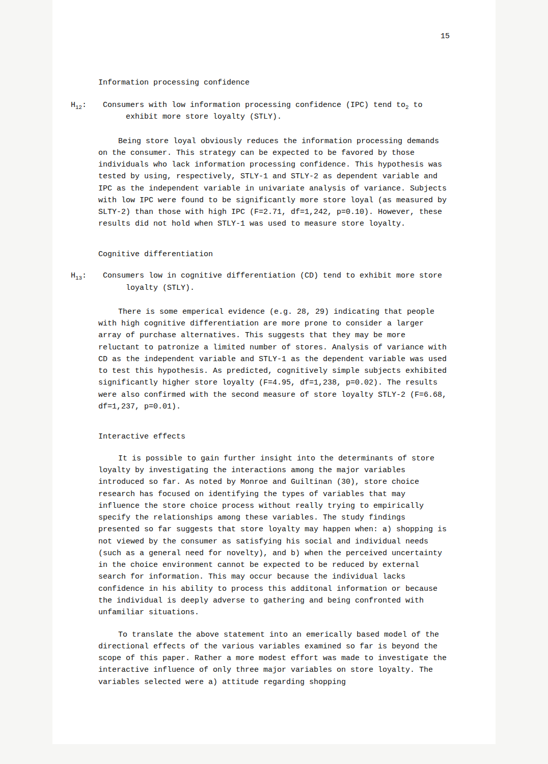15
Information processing confidence
H12: Consumers with low information processing confidence (IPC) tend to2 to exhibit more store loyalty (STLY).
Being store loyal obviously reduces the information processing demands on the consumer. This strategy can be expected to be favored by those individuals who lack information processing confidence. This hypothesis was tested by using, respectively, STLY-1 and STLY-2 as dependent variable and IPC as the independent variable in univariate analysis of variance. Subjects with low IPC were found to be significantly more store loyal (as measured by SLTY-2) than those with high IPC (F=2.71, df=1,242, p=0.10). However, these results did not hold when STLY-1 was used to measure store loyalty.
Cognitive differentiation
H13: Consumers low in cognitive differentiation (CD) tend to exhibit more store loyalty (STLY).
There is some emperical evidence (e.g. 28, 29) indicating that people with high cognitive differentiation are more prone to consider a larger array of purchase alternatives. This suggests that they may be more reluctant to patronize a limited number of stores. Analysis of variance with CD as the independent variable and STLY-1 as the dependent variable was used to test this hypothesis. As predicted, cognitively simple subjects exhibited significantly higher store loyalty (F=4.95, df=1,238, p=0.02). The results were also confirmed with the second measure of store loyalty STLY-2 (F=6.68, df=1,237, p=0.01).
Interactive effects
It is possible to gain further insight into the determinants of store loyalty by investigating the interactions among the major variables introduced so far. As noted by Monroe and Guiltinan (30), store choice research has focused on identifying the types of variables that may influence the store choice process without really trying to empirically specify the relationships among these variables. The study findings presented so far suggests that store loyalty may happen when: a) shopping is not viewed by the consumer as satisfying his social and individual needs (such as a general need for novelty), and b) when the perceived uncertainty in the choice environment cannot be expected to be reduced by external search for information. This may occur because the individual lacks confidence in his ability to process this additonal information or because the individual is deeply adverse to gathering and being confronted with unfamiliar situations.
To translate the above statement into an emerically based model of the directional effects of the various variables examined so far is beyond the scope of this paper. Rather a more modest effort was made to investigate the interactive influence of only three major variables on store loyalty. The variables selected were a) attitude regarding shopping